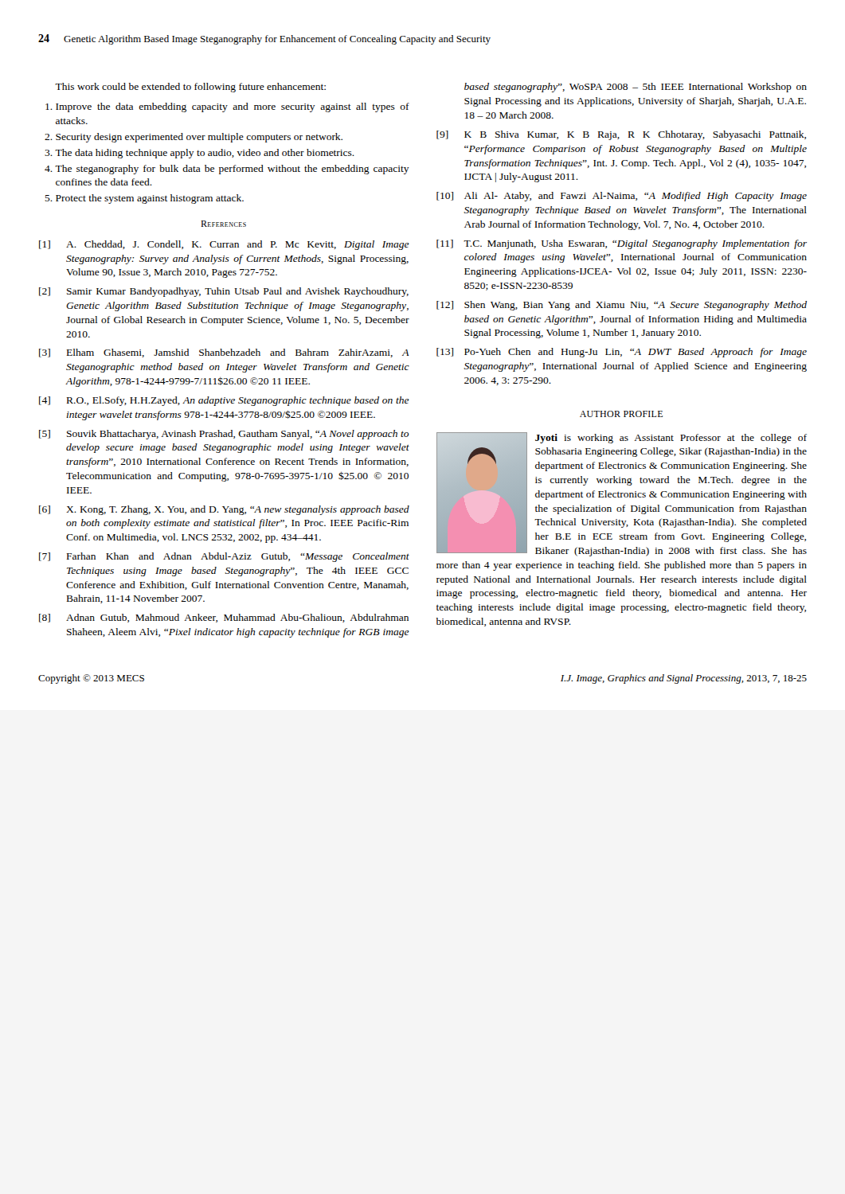24 Genetic Algorithm Based Image Steganography for Enhancement of Concealing Capacity and Security
This work could be extended to following future enhancement:
Improve the data embedding capacity and more security against all types of attacks.
Security design experimented over multiple computers or network.
The data hiding technique apply to audio, video and other biometrics.
The steganography for bulk data be performed without the embedding capacity confines the data feed.
Protect the system against histogram attack.
References
A. Cheddad, J. Condell, K. Curran and P. Mc Kevitt, Digital Image Steganography: Survey and Analysis of Current Methods, Signal Processing, Volume 90, Issue 3, March 2010, Pages 727-752.
Samir Kumar Bandyopadhyay, Tuhin Utsab Paul and Avishek Raychoudhury, Genetic Algorithm Based Substitution Technique of Image Steganography, Journal of Global Research in Computer Science, Volume 1, No. 5, December 2010.
Elham Ghasemi, Jamshid Shanbehzadeh and Bahram ZahirAzami, A Steganographic method based on Integer Wavelet Transform and Genetic Algorithm, 978-1-4244-9799-7/111$26.00 ©20 11 IEEE.
R.O., El.Sofy, H.H.Zayed, An adaptive Steganographic technique based on the integer wavelet transforms 978-1-4244-3778-8/09/$25.00 ©2009 IEEE.
Souvik Bhattacharya, Avinash Prashad, Gautham Sanyal, “A Novel approach to develop secure image based Steganographic model using Integer wavelet transform”, 2010 International Conference on Recent Trends in Information, Telecommunication and Computing, 978-0-7695-3975-1/10 $25.00 © 2010 IEEE.
X. Kong, T. Zhang, X. You, and D. Yang, “A new steganalysis approach based on both complexity estimate and statistical filter”, In Proc. IEEE Pacific-Rim Conf. on Multimedia, vol. LNCS 2532, 2002, pp. 434–441.
Farhan Khan and Adnan Abdul-Aziz Gutub, “Message Concealment Techniques using Image based Steganography”, The 4th IEEE GCC Conference and Exhibition, Gulf International Convention Centre, Manamah, Bahrain, 11-14 November 2007.
Adnan Gutub, Mahmoud Ankeer, Muhammad Abu-Ghalioun, Abdulrahman Shaheen, Aleem Alvi, “Pixel indicator high capacity technique for RGB image based steganography”, WoSPA 2008 – 5th IEEE International Workshop on Signal Processing and its Applications, University of Sharjah, Sharjah, U.A.E. 18 – 20 March 2008.
K B Shiva Kumar, K B Raja, R K Chhotaray, Sabyasachi Pattnaik, “Performance Comparison of Robust Steganography Based on Multiple Transformation Techniques”, Int. J. Comp. Tech. Appl., Vol 2 (4), 1035- 1047, IJCTA | July-August 2011.
Ali Al- Ataby, and Fawzi Al-Naima, “A Modified High Capacity Image Steganography Technique Based on Wavelet Transform”, The International Arab Journal of Information Technology, Vol. 7, No. 4, October 2010.
T.C. Manjunath, Usha Eswaran, “Digital Steganography Implementation for colored Images using Wavelet”, International Journal of Communication Engineering Applications-IJCEA- Vol 02, Issue 04; July 2011, ISSN: 2230-8520; e-ISSN-2230-8539
Shen Wang, Bian Yang and Xiamu Niu, “A Secure Steganography Method based on Genetic Algorithm”, Journal of Information Hiding and Multimedia Signal Processing, Volume 1, Number 1, January 2010.
Po-Yueh Chen and Hung-Ju Lin, “A DWT Based Approach for Image Steganography”, International Journal of Applied Science and Engineering 2006. 4, 3: 275-290.
AUTHOR PROFILE
Jyoti is working as Assistant Professor at the college of Sobhasaria Engineering College, Sikar (Rajasthan-India) in the department of Electronics & Communication Engineering. She is currently working toward the M.Tech. degree in the department of Electronics & Communication Engineering with the specialization of Digital Communication from Rajasthan Technical University, Kota (Rajasthan-India). She completed her B.E in ECE stream from Govt. Engineering College, Bikaner (Rajasthan-India) in 2008 with first class. She has more than 4 year experience in teaching field. She published more than 5 papers in reputed National and International Journals. Her research interests include digital image processing, electro-magnetic field theory, biomedical and antenna. Her teaching interests include digital image processing, electro-magnetic field theory, biomedical, antenna and RVSP.
Copyright © 2013 MECS I.J. Image, Graphics and Signal Processing, 2013, 7, 18-25